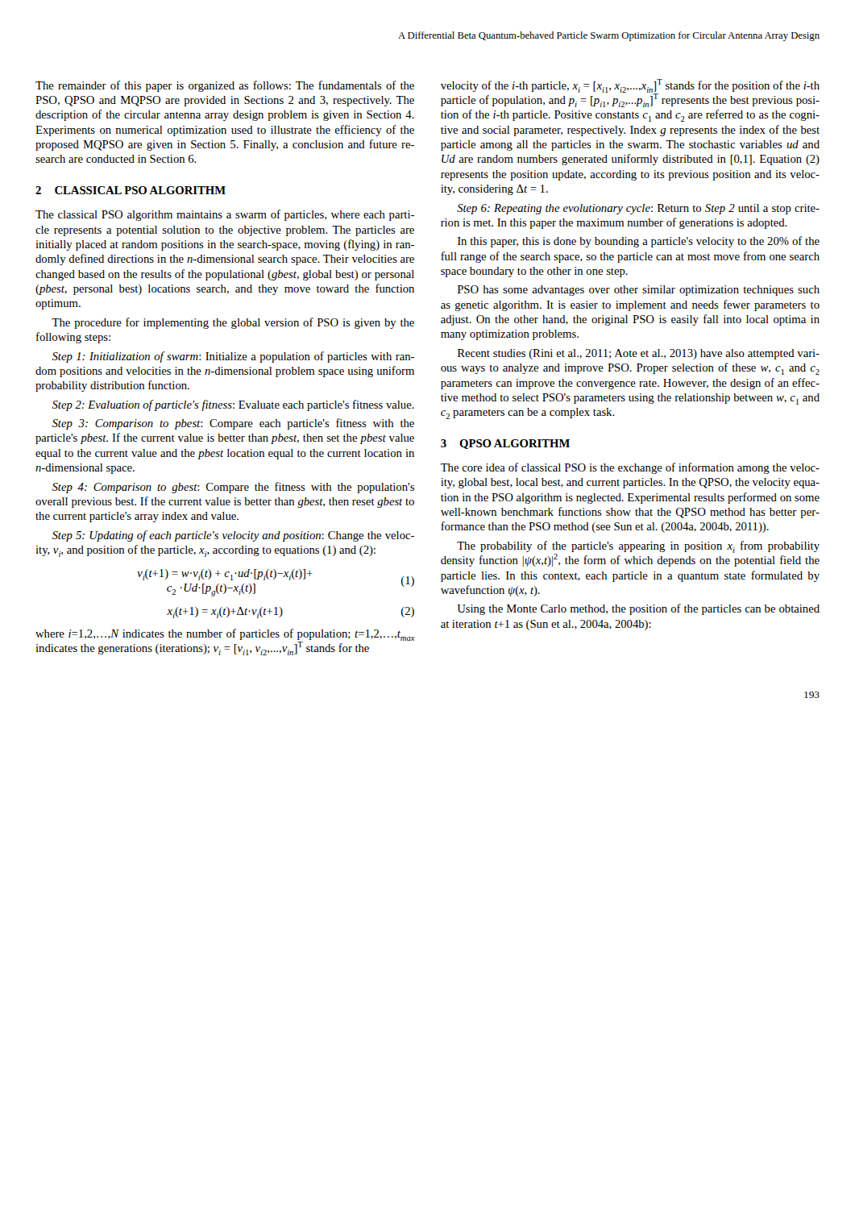A Differential Beta Quantum-behaved Particle Swarm Optimization for Circular Antenna Array Design
The remainder of this paper is organized as follows: The fundamentals of the PSO, QPSO and MQPSO are provided in Sections 2 and 3, respectively. The description of the circular antenna array design problem is given in Section 4. Experiments on numerical optimization used to illustrate the efficiency of the proposed MQPSO are given in Section 5. Finally, a conclusion and future research are conducted in Section 6.
2 CLASSICAL PSO ALGORITHM
The classical PSO algorithm maintains a swarm of particles, where each particle represents a potential solution to the objective problem. The particles are initially placed at random positions in the search-space, moving (flying) in randomly defined directions in the n-dimensional search space. Their velocities are changed based on the results of the populational (gbest, global best) or personal (pbest, personal best) locations search, and they move toward the function optimum.
The procedure for implementing the global version of PSO is given by the following steps:
Step 1: Initialization of swarm: Initialize a population of particles with random positions and velocities in the n-dimensional problem space using uniform probability distribution function.
Step 2: Evaluation of particle's fitness: Evaluate each particle's fitness value.
Step 3: Comparison to pbest: Compare each particle's fitness with the particle's pbest. If the current value is better than pbest, then set the pbest value equal to the current value and the pbest location equal to the current location in n-dimensional space.
Step 4: Comparison to gbest: Compare the fitness with the population's overall previous best. If the current value is better than gbest, then reset gbest to the current particle's array index and value.
Step 5: Updating of each particle's velocity and position: Change the velocity, vi, and position of the particle, xi, according to equations (1) and (2):
vi(t+1) = w·vi(t) + c1·ud·[pi(t)−xi(t)]+
c2 ·Ud·[pg(t)−xi(t)] (1)
xi(t+1) = xi(t)+Δt·vi(t+1) (2)
where i=1,2,…,N indicates the number of particles of population; t=1,2,…,tmax indicates the generations (iterations); vi = [vi1, vi2,...,vin]T stands for the
velocity of the i-th particle, xi = [xi1, xi2,...,xin]T stands for the position of the i-th particle of population, and pi = [pi1, pi2,...pin]T represents the best previous position of the i-th particle. Positive constants c1 and c2 are referred to as the cognitive and social parameter, respectively. Index g represents the index of the best particle among all the particles in the swarm. The stochastic variables ud and Ud are random numbers generated uniformly distributed in [0,1]. Equation (2) represents the position update, according to its previous position and its velocity, considering Δt = 1.
Step 6: Repeating the evolutionary cycle: Return to Step 2 until a stop criterion is met. In this paper the maximum number of generations is adopted.
In this paper, this is done by bounding a particle's velocity to the 20% of the full range of the search space, so the particle can at most move from one search space boundary to the other in one step.
PSO has some advantages over other similar optimization techniques such as genetic algorithm. It is easier to implement and needs fewer parameters to adjust. On the other hand, the original PSO is easily fall into local optima in many optimization problems.
Recent studies (Rini et al., 2011; Aote et al., 2013) have also attempted various ways to analyze and improve PSO. Proper selection of these w, c1 and c2 parameters can improve the convergence rate. However, the design of an effective method to select PSO's parameters using the relationship between w, c1 and c2 parameters can be a complex task.
3 QPSO ALGORITHM
The core idea of classical PSO is the exchange of information among the velocity, global best, local best, and current particles. In the QPSO, the velocity equation in the PSO algorithm is neglected. Experimental results performed on some well-known benchmark functions show that the QPSO method has better performance than the PSO method (see Sun et al. (2004a, 2004b, 2011)).
The probability of the particle's appearing in position xi from probability density function |ψ(x,t)|2, the form of which depends on the potential field the particle lies. In this context, each particle in a quantum state formulated by wavefunction ψ(x, t).
Using the Monte Carlo method, the position of the particles can be obtained at iteration t+1 as (Sun et al., 2004a, 2004b):
193